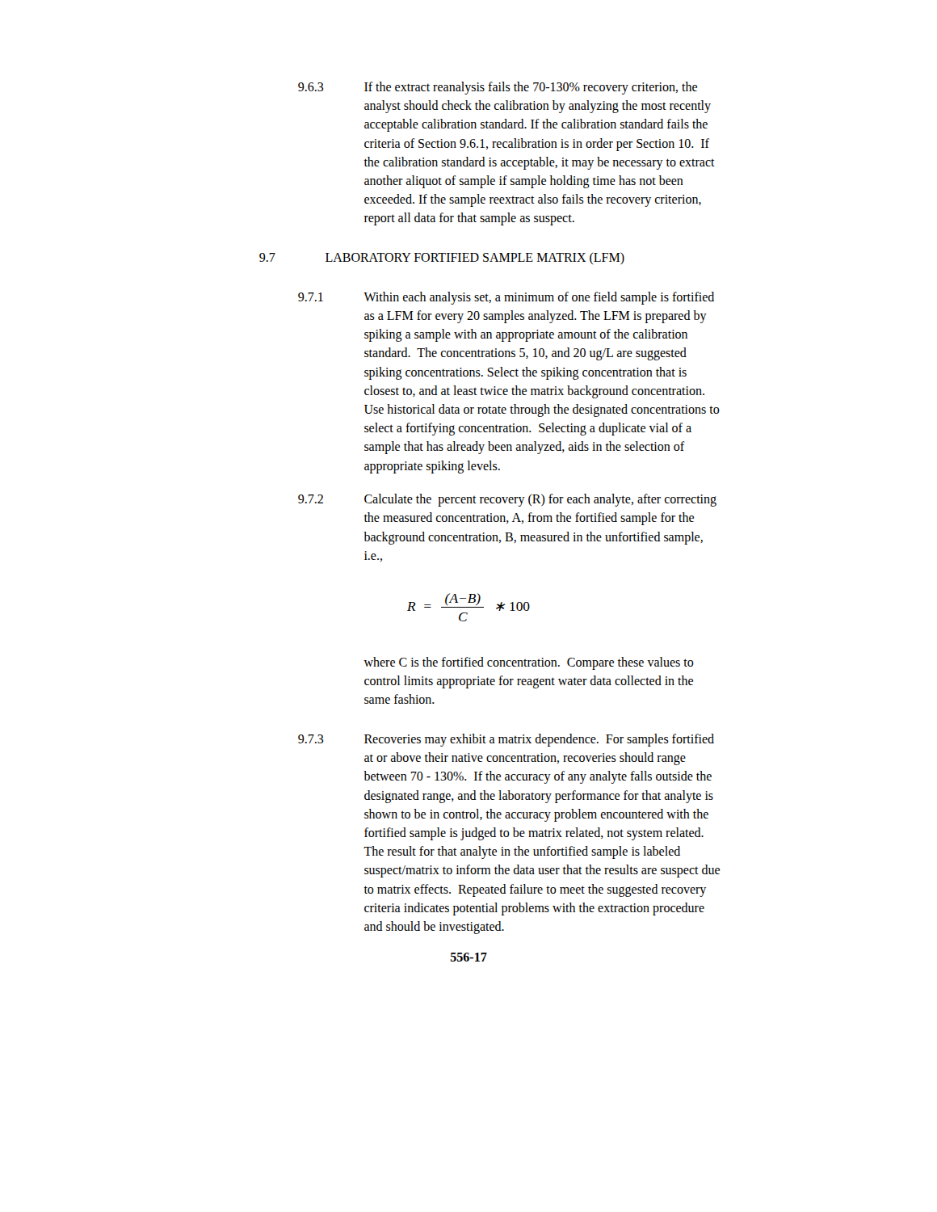9.6.3
If the extract reanalysis fails the 70-130% recovery criterion, the analyst should check the calibration by analyzing the most recently acceptable calibration standard. If the calibration standard fails the criteria of Section 9.6.1, recalibration is in order per Section 10. If the calibration standard is acceptable, it may be necessary to extract another aliquot of sample if sample holding time has not been exceeded. If the sample reextract also fails the recovery criterion, report all data for that sample as suspect.
9.7
Laboratory Fortified Sample Matrix (LFM)
9.7.1
Within each analysis set, a minimum of one field sample is fortified as a LFM for every 20 samples analyzed. The LFM is prepared by spiking a sample with an appropriate amount of the calibration standard. The concentrations 5, 10, and 20 ug/L are suggested spiking concentrations. Select the spiking concentration that is closest to, and at least twice the matrix background concentration. Use historical data or rotate through the designated concentrations to select a fortifying concentration. Selecting a duplicate vial of a sample that has already been analyzed, aids in the selection of appropriate spiking levels.
9.7.2
Calculate the percent recovery (R) for each analyte, after correcting the measured concentration, A, from the fortified sample for the background concentration, B, measured in the unfortified sample, i.e.,
R = (A−B) C ∗100
where C is the fortified concentration. Compare these values to
control limits appropriate for reagent water data collected in the
same fashion.
9.7.3
Recoveries may exhibit a matrix dependence. For samples fortified at or above their native concentration, recoveries should range between 70 - 130%. If the accuracy of any analyte falls outside the designated range, and the laboratory performance for that analyte is shown to be in control, the accuracy problem encountered with the fortified sample is judged to be matrix related, not system related. The result for that analyte in the unfortified sample is labeled suspect/matrix to inform the data user that the results are suspect due to matrix effects. Repeated failure to meet the suggested recovery criteria indicates potential problems with the extraction procedure and should be investigated.
556-17